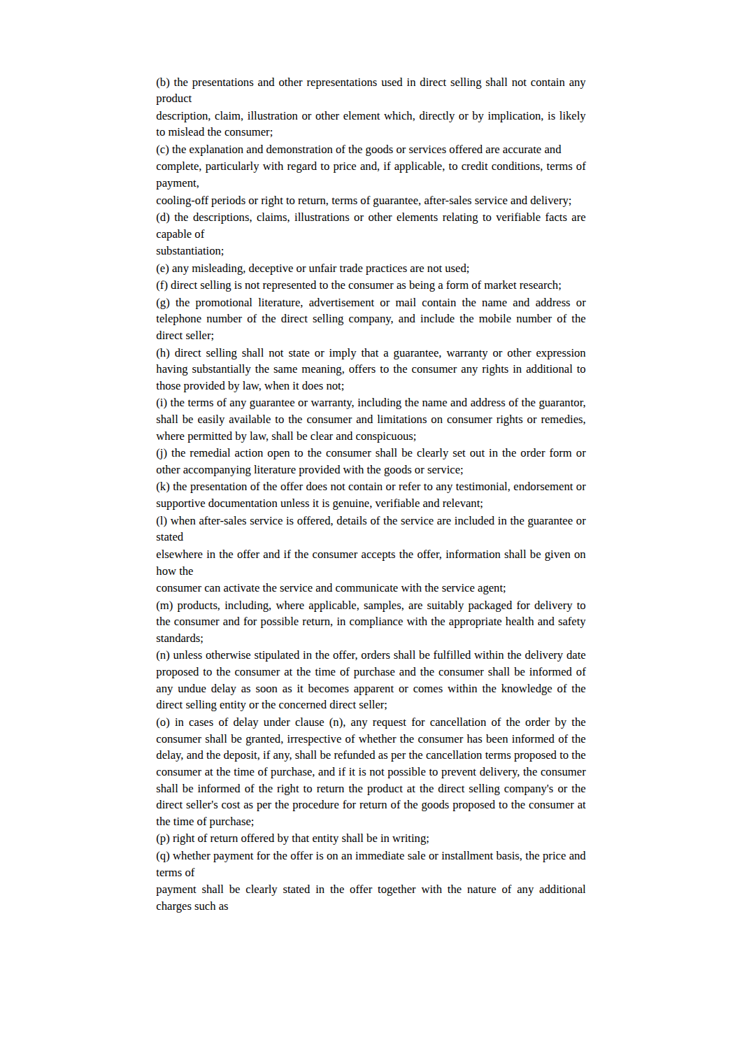(b) the presentations and other representations used in direct selling shall not contain any product
description, claim, illustration or other element which, directly or by implication, is likely to mislead the consumer;
(c) the explanation and demonstration of the goods or services offered are accurate and
complete, particularly with regard to price and, if applicable, to credit conditions, terms of payment,
cooling-off periods or right to return, terms of guarantee, after-sales service and delivery;
(d) the descriptions, claims, illustrations or other elements relating to verifiable facts are capable of
substantiation;
(e) any misleading, deceptive or unfair trade practices are not used;
(f) direct selling is not represented to the consumer as being a form of market research;
(g) the promotional literature, advertisement or mail contain the name and address or telephone number of the direct selling company, and include the mobile number of the direct seller;
(h) direct selling shall not state or imply that a guarantee, warranty or other expression having substantially the same meaning, offers to the consumer any rights in additional to those provided by law, when it does not;
(i) the terms of any guarantee or warranty, including the name and address of the guarantor, shall be easily available to the consumer and limitations on consumer rights or remedies, where permitted by law, shall be clear and conspicuous;
(j) the remedial action open to the consumer shall be clearly set out in the order form or other accompanying literature provided with the goods or service;
(k) the presentation of the offer does not contain or refer to any testimonial, endorsement or supportive documentation unless it is genuine, verifiable and relevant;
(l) when after-sales service is offered, details of the service are included in the guarantee or stated
elsewhere in the offer and if the consumer accepts the offer, information shall be given on how the
consumer can activate the service and communicate with the service agent;
(m) products, including, where applicable, samples, are suitably packaged for delivery to the consumer and for possible return, in compliance with the appropriate health and safety standards;
(n) unless otherwise stipulated in the offer, orders shall be fulfilled within the delivery date proposed to the consumer at the time of purchase and the consumer shall be informed of any undue delay as soon as it becomes apparent or comes within the knowledge of the direct selling entity or the concerned direct seller;
(o) in cases of delay under clause (n), any request for cancellation of the order by the consumer shall be granted, irrespective of whether the consumer has been informed of the delay, and the deposit, if any, shall be refunded as per the cancellation terms proposed to the consumer at the time of purchase, and if it is not possible to prevent delivery, the consumer shall be informed of the right to return the product at the direct selling company's or the direct seller's cost as per the procedure for return of the goods proposed to the consumer at the time of purchase;
(p) right of return offered by that entity shall be in writing;
(q) whether payment for the offer is on an immediate sale or installment basis, the price and terms of
payment shall be clearly stated in the offer together with the nature of any additional charges such as